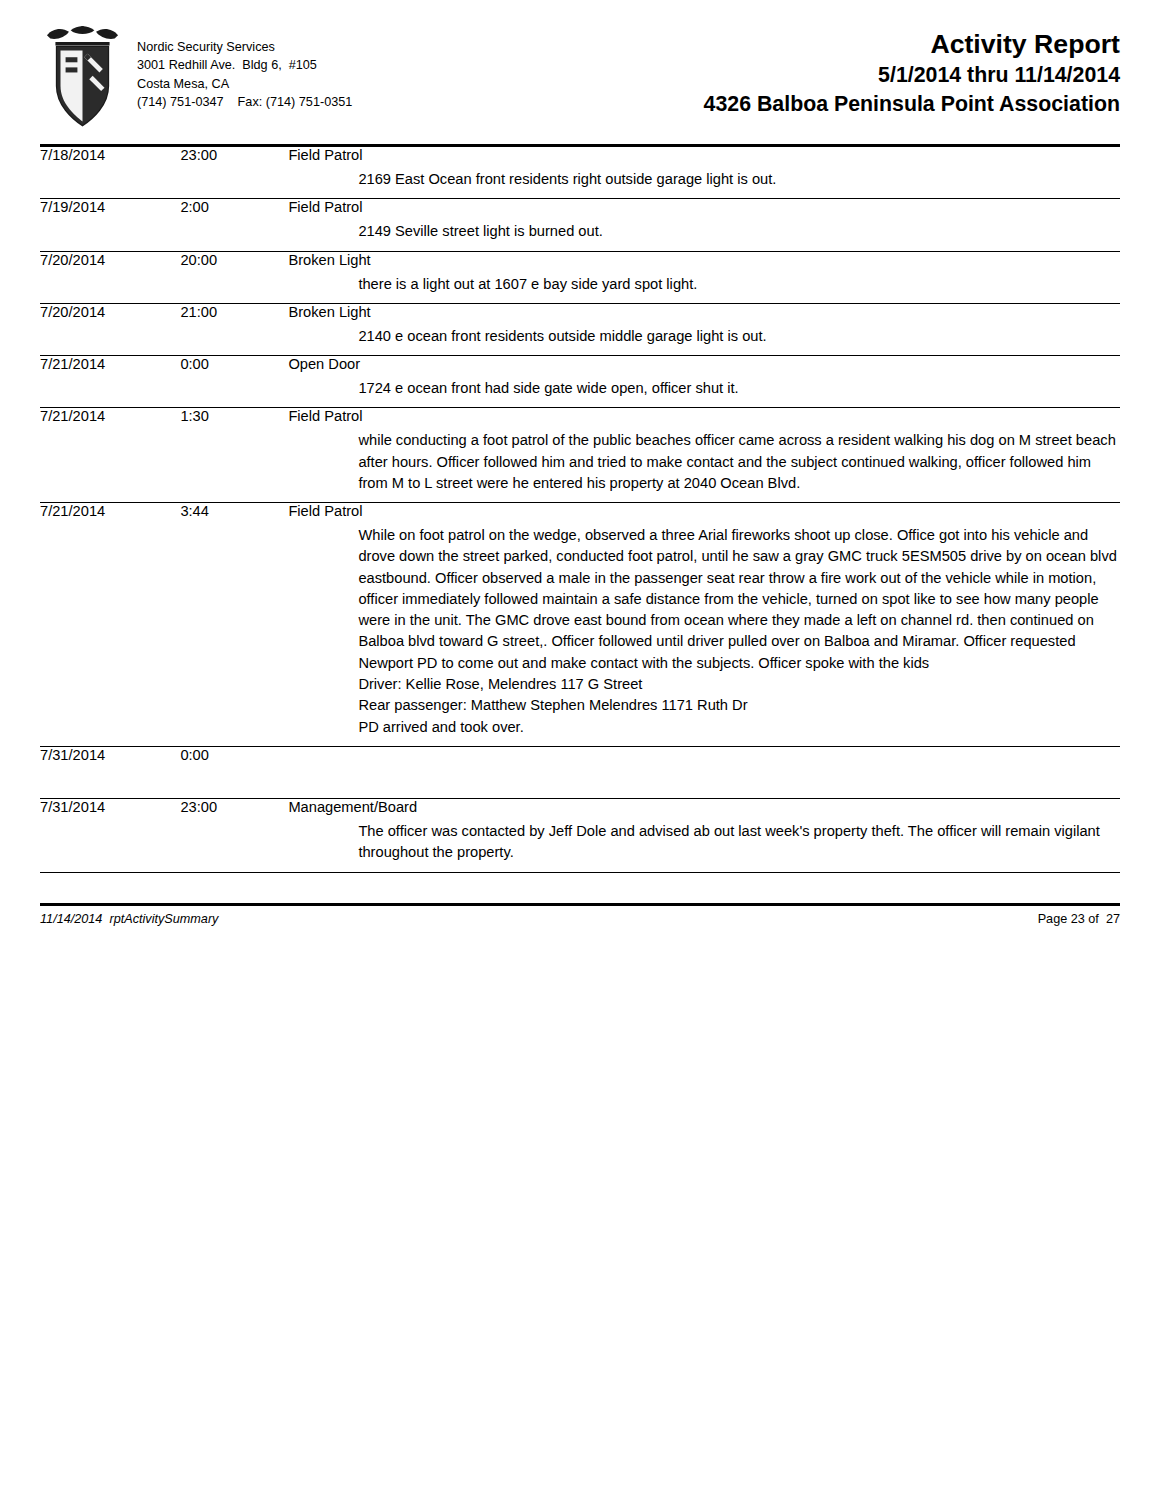Nordic Security Services
3001 Redhill Ave. Bldg 6, #105
Costa Mesa, CA
(714) 751-0347 Fax: (714) 751-0351
Activity Report
5/1/2014 thru 11/14/2014
4326 Balboa Peninsula Point Association
| 7/18/2014 | 23:00 | Field Patrol 2169 East Ocean front residents right outside garage light is out. |
| 7/19/2014 | 2:00 | Field Patrol 2149 Seville street light is burned out. |
| 7/20/2014 | 20:00 | Broken Light there is a light out at 1607 e bay side yard spot light. |
| 7/20/2014 | 21:00 | Broken Light 2140 e ocean front residents outside middle garage light is out. |
| 7/21/2014 | 0:00 | Open Door 1724 e ocean front had side gate wide open, officer shut it. |
| 7/21/2014 | 1:30 | Field Patrol while conducting a foot patrol of the public beaches officer came across a resident walking his dog on M street beach after hours. Officer followed him and tried to make contact and the subject continued walking, officer followed him from M to L street were he entered his property at 2040 Ocean Blvd. |
| 7/21/2014 | 3:44 | Field Patrol While on foot patrol on the wedge, observed a three Arial fireworks shoot up close. Office got into his vehicle and drove down the street parked, conducted foot patrol, until he saw a gray GMC truck 5ESM505 drive by on ocean blvd eastbound. Officer observed a male in the passenger seat rear throw a fire work out of the vehicle while in motion, officer immediately followed maintain a safe distance from the vehicle, turned on spot like to see how many people were in the unit. The GMC drove east bound from ocean where they made a left on channel rd. then continued on Balboa blvd toward G street,. Officer followed until driver pulled over on Balboa and Miramar. Officer requested Newport PD to come out and make contact with the subjects. Officer spoke with the kids Driver: Kellie Rose, Melendres 117 G Street Rear passenger: Matthew Stephen Melendres 1171 Ruth Dr PD arrived and took over. |
| 7/31/2014 | 0:00 | |
| 7/31/2014 | 23:00 | Management/Board The officer was contacted by Jeff Dole and advised ab out last week's property theft. The officer will remain vigilant throughout the property. |
11/14/2014 rptActivitySummary
Page 23 of 27